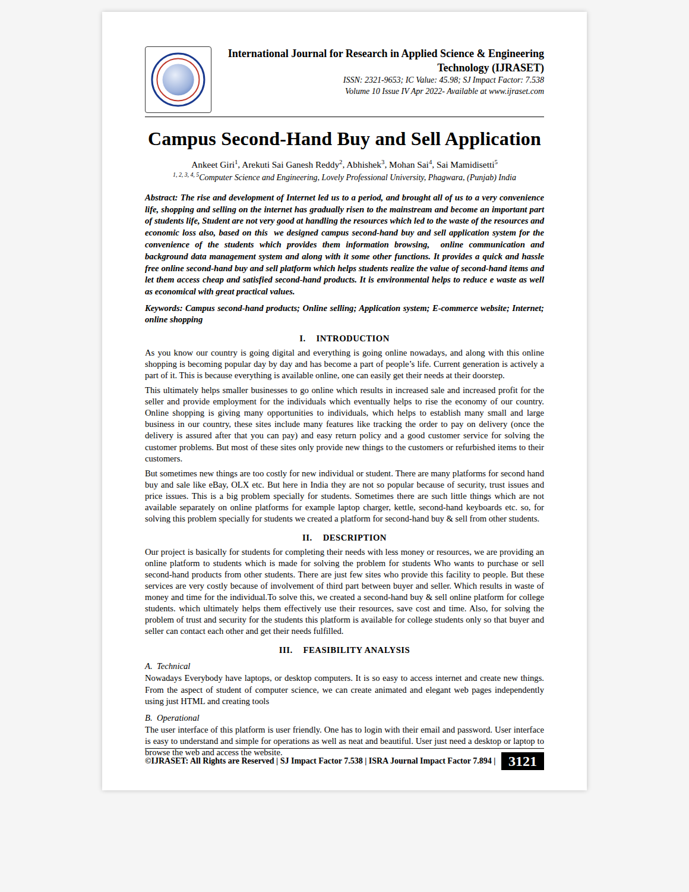International Journal for Research in Applied Science & Engineering Technology (IJRASET)
ISSN: 2321-9653; IC Value: 45.98; SJ Impact Factor: 7.538
Volume 10 Issue IV Apr 2022- Available at www.ijraset.com
Campus Second-Hand Buy and Sell Application
Ankeet Giri1, Arekuti Sai Ganesh Reddy2, Abhishek3, Mohan Sai4, Sai Mamidisetti5
1, 2, 3, 4, 5Computer Science and Engineering, Lovely Professional University, Phagwara, (Punjab) India
Abstract: The rise and development of Internet led us to a period, and brought all of us to a very convenience life, shopping and selling on the internet has gradually risen to the mainstream and become an important part of students life, Student are not very good at handling the resources which led to the waste of the resources and economic loss also, based on this we designed campus second-hand buy and sell application system for the convenience of the students which provides them information browsing, online communication and background data management system and along with it some other functions. It provides a quick and hassle free online second-hand buy and sell platform which helps students realize the value of second-hand items and let them access cheap and satisfied second-hand products. It is environmental helps to reduce e waste as well as economical with great practical values.
Keywords: Campus second-hand products; Online selling; Application system; E-commerce website; Internet; online shopping
I. INTRODUCTION
As you know our country is going digital and everything is going online nowadays, and along with this online shopping is becoming popular day by day and has become a part of people’s life. Current generation is actively a part of it. This is because everything is available online, one can easily get their needs at their doorstep.
This ultimately helps smaller businesses to go online which results in increased sale and increased profit for the seller and provide employment for the individuals which eventually helps to rise the economy of our country. Online shopping is giving many opportunities to individuals, which helps to establish many small and large business in our country, these sites include many features like tracking the order to pay on delivery (once the delivery is assured after that you can pay) and easy return policy and a good customer service for solving the customer problems. But most of these sites only provide new things to the customers or refurbished items to their customers.
But sometimes new things are too costly for new individual or student. There are many platforms for second hand buy and sale like eBay, OLX etc. But here in India they are not so popular because of security, trust issues and price issues. This is a big problem specially for students. Sometimes there are such little things which are not available separately on online platforms for example laptop charger, kettle, second-hand keyboards etc. so, for solving this problem specially for students we created a platform for second-hand buy & sell from other students.
II. DESCRIPTION
Our project is basically for students for completing their needs with less money or resources, we are providing an online platform to students which is made for solving the problem for students Who wants to purchase or sell second-hand products from other students. There are just few sites who provide this facility to people. But these services are very costly because of involvement of third part between buyer and seller. Which results in waste of money and time for the individual.To solve this, we created a second-hand buy & sell online platform for college students. which ultimately helps them effectively use their resources, save cost and time. Also, for solving the problem of trust and security for the students this platform is available for college students only so that buyer and seller can contact each other and get their needs fulfilled.
III. FEASIBILITY ANALYSIS
A. Technical
Nowadays Everybody have laptops, or desktop computers. It is so easy to access internet and create new things. From the aspect of student of computer science, we can create animated and elegant web pages independently using just HTML and creating tools
B. Operational
The user interface of this platform is user friendly. One has to login with their email and password. User interface is easy to understand and simple for operations as well as neat and beautiful. User just need a desktop or laptop to browse the web and access the website.
©IJRASET: All Rights are Reserved | SJ Impact Factor 7.538 | ISRA Journal Impact Factor 7.894 |
3121